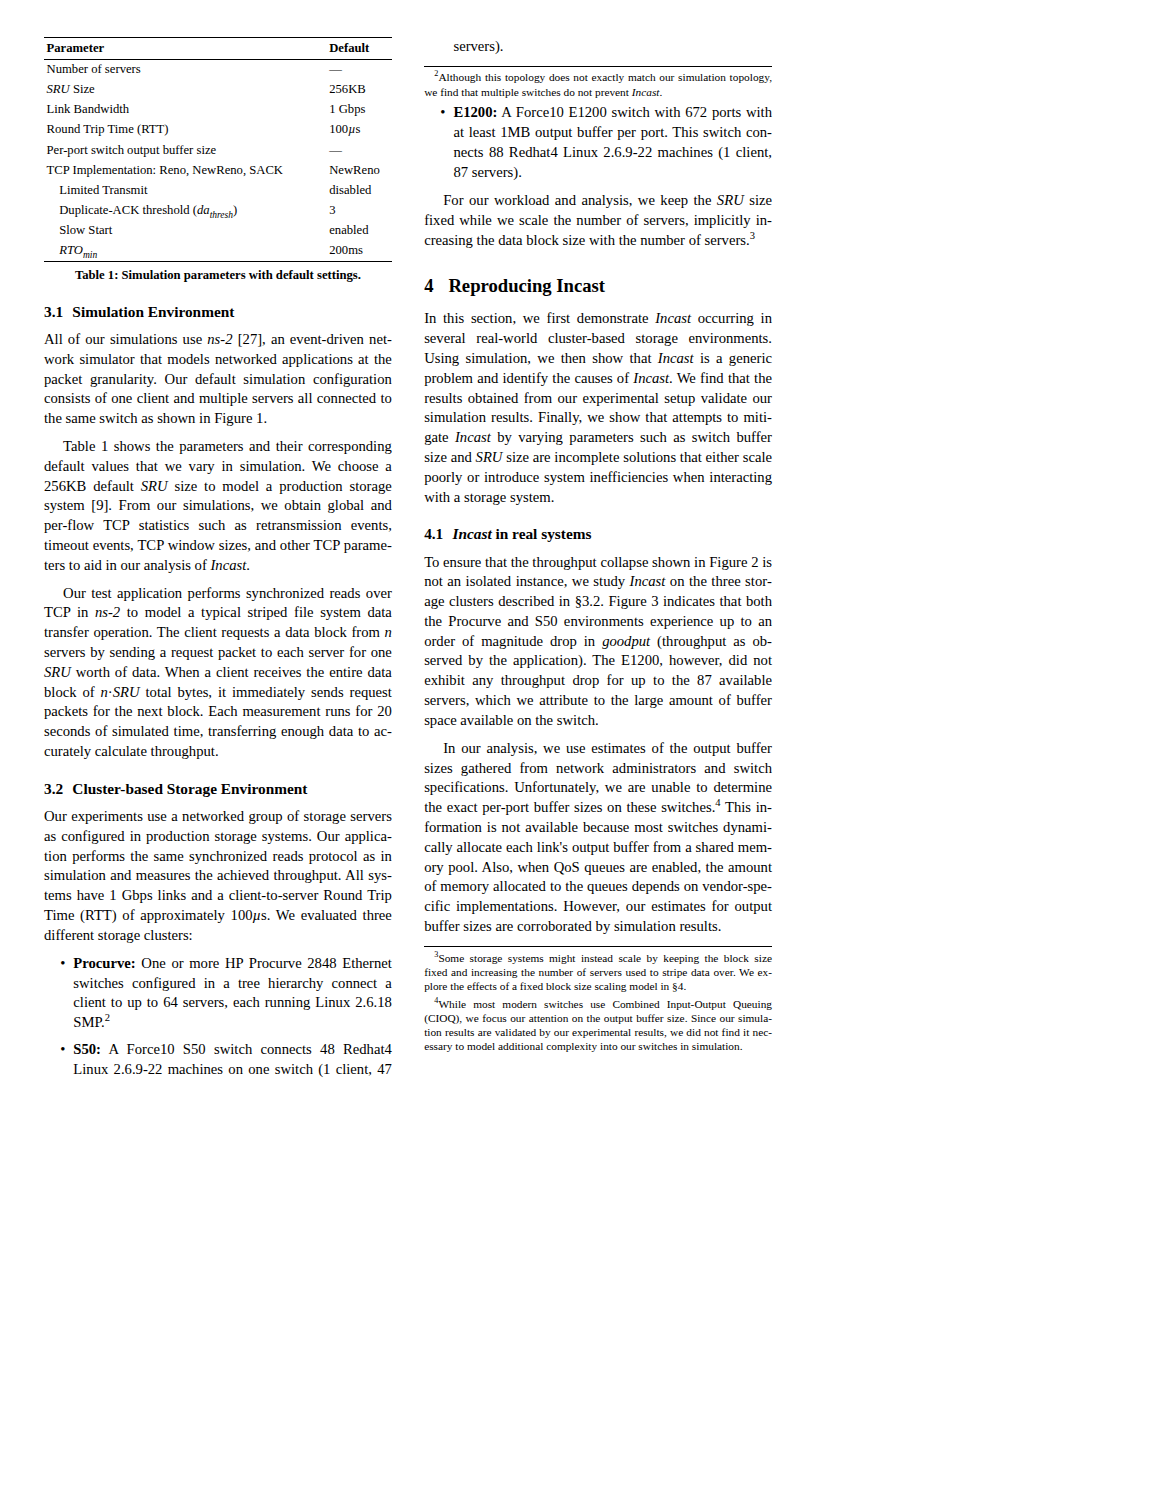| Parameter | Default |
| --- | --- |
| Number of servers | — |
| SRU Size | 256KB |
| Link Bandwidth | 1 Gbps |
| Round Trip Time (RTT) | 100 µ s |
| Per-port switch output buffer size | — |
| TCP Implementation: Reno, NewReno, SACK | NewReno |
| Limited Transmit | disabled |
| Duplicate-ACK threshold ( da thresh ) | 3 |
| Slow Start | enabled |
| RTO min | 200ms |
Table 1: Simulation parameters with default settings.
3.1 Simulation Environment
All of our simulations use ns-2 [27], an event-driven network simulator that models networked applications at the packet granularity. Our default simulation configuration consists of one client and multiple servers all connected to the same switch as shown in Figure 1.
Table 1 shows the parameters and their corresponding default values that we vary in simulation. We choose a 256KB default SRU size to model a production storage system [9]. From our simulations, we obtain global and per-flow TCP statistics such as retransmission events, timeout events, TCP window sizes, and other TCP parameters to aid in our analysis of Incast.
Our test application performs synchronized reads over TCP in ns-2 to model a typical striped file system data transfer operation. The client requests a data block from n servers by sending a request packet to each server for one SRU worth of data. When a client receives the entire data block of n·SRU total bytes, it immediately sends request packets for the next block. Each measurement runs for 20 seconds of simulated time, transferring enough data to accurately calculate throughput.
3.2 Cluster-based Storage Environment
Our experiments use a networked group of storage servers as configured in production storage systems. Our application performs the same synchronized reads protocol as in simulation and measures the achieved throughput. All systems have 1 Gbps links and a client-to-server Round Trip Time (RTT) of approximately 100µs. We evaluated three different storage clusters:
Procurve: One or more HP Procurve 2848 Ethernet switches configured in a tree hierarchy connect a client to up to 64 servers, each running Linux 2.6.18 SMP.2
S50: A Force10 S50 switch connects 48 Redhat4 Linux 2.6.9-22 machines on one switch (1 client, 47 servers).
2Although this topology does not exactly match our simulation topology, we find that multiple switches do not prevent Incast.
E1200: A Force10 E1200 switch with 672 ports with at least 1MB output buffer per port. This switch connects 88 Redhat4 Linux 2.6.9-22 machines (1 client, 87 servers).
For our workload and analysis, we keep the SRU size fixed while we scale the number of servers, implicitly increasing the data block size with the number of servers.3
4 Reproducing Incast
In this section, we first demonstrate Incast occurring in several real-world cluster-based storage environments. Using simulation, we then show that Incast is a generic problem and identify the causes of Incast. We find that the results obtained from our experimental setup validate our simulation results. Finally, we show that attempts to mitigate Incast by varying parameters such as switch buffer size and SRU size are incomplete solutions that either scale poorly or introduce system inefficiencies when interacting with a storage system.
4.1 Incast in real systems
To ensure that the throughput collapse shown in Figure 2 is not an isolated instance, we study Incast on the three storage clusters described in §3.2. Figure 3 indicates that both the Procurve and S50 environments experience up to an order of magnitude drop in goodput (throughput as observed by the application). The E1200, however, did not exhibit any throughput drop for up to the 87 available servers, which we attribute to the large amount of buffer space available on the switch.
In our analysis, we use estimates of the output buffer sizes gathered from network administrators and switch specifications. Unfortunately, we are unable to determine the exact per-port buffer sizes on these switches.4 This information is not available because most switches dynamically allocate each link's output buffer from a shared memory pool. Also, when QoS queues are enabled, the amount of memory allocated to the queues depends on vendor-specific implementations. However, our estimates for output buffer sizes are corroborated by simulation results.
3Some storage systems might instead scale by keeping the block size fixed and increasing the number of servers used to stripe data over. We explore the effects of a fixed block size scaling model in §4.
4While most modern switches use Combined Input-Output Queuing (CIOQ), we focus our attention on the output buffer size. Since our simulation results are validated by our experimental results, we did not find it necessary to model additional complexity into our switches in simulation.